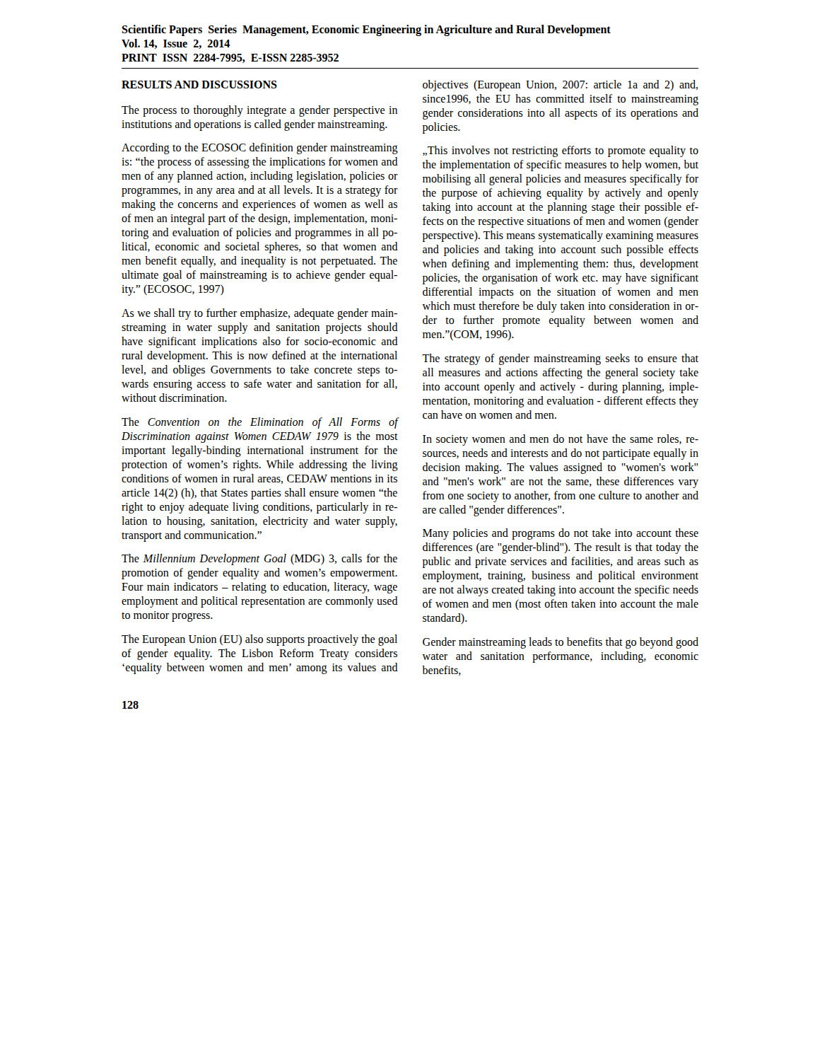Scientific Papers Series Management, Economic Engineering in Agriculture and Rural Development
Vol. 14, Issue 2, 2014
PRINT ISSN 2284-7995, E-ISSN 2285-3952
Results and Discussions
The process to thoroughly integrate a gender perspective in institutions and operations is called gender mainstreaming.
According to the ECOSOC definition gender mainstreaming is: “the process of assessing the implications for women and men of any planned action, including legislation, policies or programmes, in any area and at all levels. It is a strategy for making the concerns and experiences of women as well as of men an integral part of the design, implementation, monitoring and evaluation of policies and programmes in all political, economic and societal spheres, so that women and men benefit equally, and inequality is not perpetuated. The ultimate goal of mainstreaming is to achieve gender equality.” (ECOSOC, 1997)
As we shall try to further emphasize, adequate gender mainstreaming in water supply and sanitation projects should have significant implications also for socio-economic and rural development. This is now defined at the international level, and obliges Governments to take concrete steps towards ensuring access to safe water and sanitation for all, without discrimination.
The Convention on the Elimination of All Forms of Discrimination against Women CEDAW 1979 is the most important legally-binding international instrument for the protection of women’s rights. While addressing the living conditions of women in rural areas, CEDAW mentions in its article 14(2) (h), that States parties shall ensure women “the right to enjoy adequate living conditions, particularly in relation to housing, sanitation, electricity and water supply, transport and communication.”
The Millennium Development Goal (MDG) 3, calls for the promotion of gender equality and women’s empowerment. Four main indicators – relating to education, literacy, wage employment and political representation are commonly used to monitor progress.
The European Union (EU) also supports proactively the goal of gender equality. The Lisbon Reform Treaty considers ‘equality between women and men’ among its values and objectives (European Union, 2007: article 1a and 2) and, since1996, the EU has committed itself to mainstreaming gender considerations into all aspects of its operations and policies.
„This involves not restricting efforts to promote equality to the implementation of specific measures to help women, but mobilising all general policies and measures specifically for the purpose of achieving equality by actively and openly taking into account at the planning stage their possible effects on the respective situations of men and women (gender perspective). This means systematically examining measures and policies and taking into account such possible effects when defining and implementing them: thus, development policies, the organisation of work etc. may have significant differential impacts on the situation of women and men which must therefore be duly taken into consideration in order to further promote equality between women and men.”(COM, 1996).
The strategy of gender mainstreaming seeks to ensure that all measures and actions affecting the general society take into account openly and actively - during planning, implementation, monitoring and evaluation - different effects they can have on women and men.
In society women and men do not have the same roles, resources, needs and interests and do not participate equally in decision making. The values assigned to "women's work" and "men's work" are not the same, these differences vary from one society to another, from one culture to another and are called "gender differences".
Many policies and programs do not take into account these differences (are "gender-blind"). The result is that today the public and private services and facilities, and areas such as employment, training, business and political environment are not always created taking into account the specific needs of women and men (most often taken into account the male standard).
Gender mainstreaming leads to benefits that go beyond good water and sanitation performance, including, economic benefits,
128